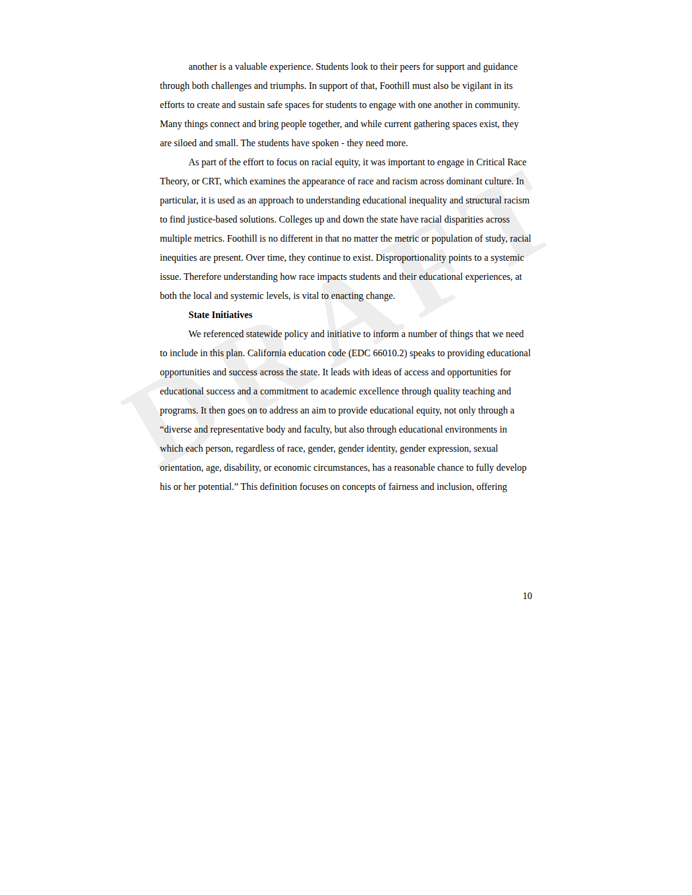DRAFT
another is a valuable experience. Students look to their peers for support and guidance through both challenges and triumphs. In support of that, Foothill must also be vigilant in its efforts to create and sustain safe spaces for students to engage with one another in community. Many things connect and bring people together, and while current gathering spaces exist, they are siloed and small. The students have spoken - they need more.
As part of the effort to focus on racial equity, it was important to engage in Critical Race Theory, or CRT, which examines the appearance of race and racism across dominant culture. In particular, it is used as an approach to understanding educational inequality and structural racism to find justice-based solutions. Colleges up and down the state have racial disparities across multiple metrics. Foothill is no different in that no matter the metric or population of study, racial inequities are present. Over time, they continue to exist. Disproportionality points to a systemic issue. Therefore understanding how race impacts students and their educational experiences, at both the local and systemic levels, is vital to enacting change.
State Initiatives
We referenced statewide policy and initiative to inform a number of things that we need to include in this plan. California education code (EDC 66010.2) speaks to providing educational opportunities and success across the state. It leads with ideas of access and opportunities for educational success and a commitment to academic excellence through quality teaching and programs. It then goes on to address an aim to provide educational equity, not only through a “diverse and representative body and faculty, but also through educational environments in which each person, regardless of race, gender, gender identity, gender expression, sexual orientation, age, disability, or economic circumstances, has a reasonable chance to fully develop his or her potential.” This definition focuses on concepts of fairness and inclusion, offering
10